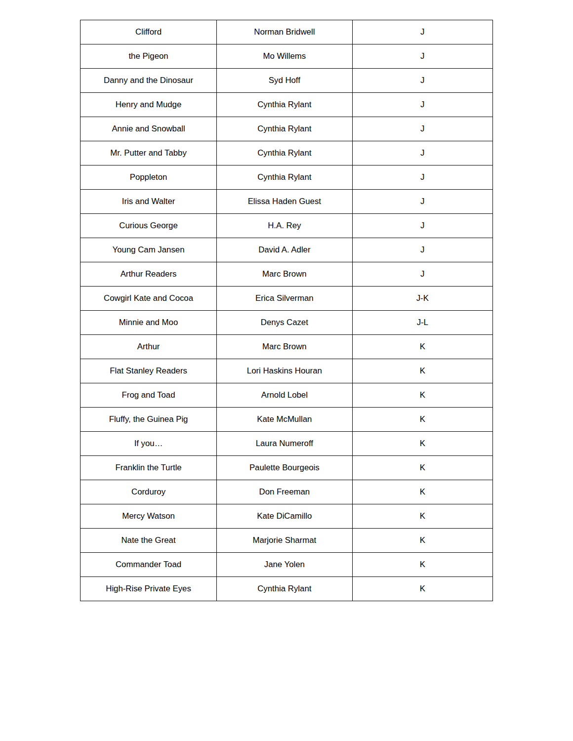| Clifford | Norman Bridwell | J |
| the Pigeon | Mo Willems | J |
| Danny and the Dinosaur | Syd Hoff | J |
| Henry and Mudge | Cynthia Rylant | J |
| Annie and Snowball | Cynthia Rylant | J |
| Mr. Putter and Tabby | Cynthia Rylant | J |
| Poppleton | Cynthia Rylant | J |
| Iris and Walter | Elissa Haden Guest | J |
| Curious George | H.A. Rey | J |
| Young Cam Jansen | David A. Adler | J |
| Arthur Readers | Marc Brown | J |
| Cowgirl Kate and Cocoa | Erica Silverman | J-K |
| Minnie and Moo | Denys Cazet | J-L |
| Arthur | Marc Brown | K |
| Flat Stanley Readers | Lori Haskins Houran | K |
| Frog and Toad | Arnold Lobel | K |
| Fluffy, the Guinea Pig | Kate McMullan | K |
| If you… | Laura Numeroff | K |
| Franklin the Turtle | Paulette Bourgeois | K |
| Corduroy | Don Freeman | K |
| Mercy Watson | Kate DiCamillo | K |
| Nate the Great | Marjorie Sharmat | K |
| Commander Toad | Jane Yolen | K |
| High-Rise Private Eyes | Cynthia Rylant | K |